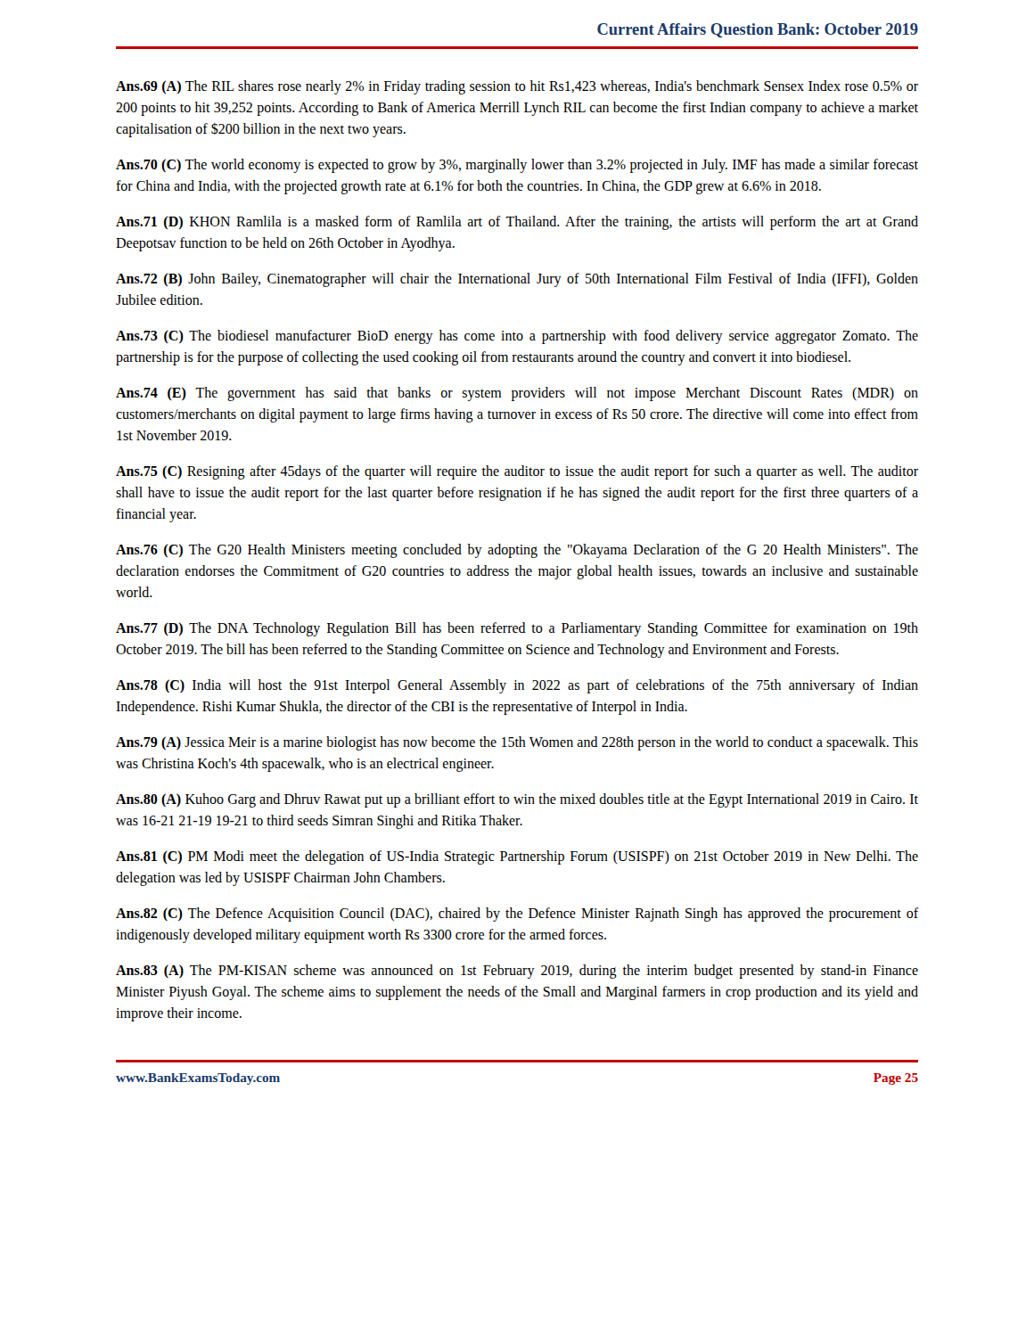Current Affairs Question Bank: October 2019
Ans.69 (A) The RIL shares rose nearly 2% in Friday trading session to hit Rs1,423 whereas, India's benchmark Sensex Index rose 0.5% or 200 points to hit 39,252 points. According to Bank of America Merrill Lynch RIL can become the first Indian company to achieve a market capitalisation of $200 billion in the next two years.
Ans.70 (C) The world economy is expected to grow by 3%, marginally lower than 3.2% projected in July. IMF has made a similar forecast for China and India, with the projected growth rate at 6.1% for both the countries. In China, the GDP grew at 6.6% in 2018.
Ans.71 (D) KHON Ramlila is a masked form of Ramlila art of Thailand. After the training, the artists will perform the art at Grand Deepotsav function to be held on 26th October in Ayodhya.
Ans.72 (B) John Bailey, Cinematographer will chair the International Jury of 50th International Film Festival of India (IFFI), Golden Jubilee edition.
Ans.73 (C) The biodiesel manufacturer BioD energy has come into a partnership with food delivery service aggregator Zomato. The partnership is for the purpose of collecting the used cooking oil from restaurants around the country and convert it into biodiesel.
Ans.74 (E) The government has said that banks or system providers will not impose Merchant Discount Rates (MDR) on customers/merchants on digital payment to large firms having a turnover in excess of Rs 50 crore. The directive will come into effect from 1st November 2019.
Ans.75 (C) Resigning after 45days of the quarter will require the auditor to issue the audit report for such a quarter as well. The auditor shall have to issue the audit report for the last quarter before resignation if he has signed the audit report for the first three quarters of a financial year.
Ans.76 (C) The G20 Health Ministers meeting concluded by adopting the "Okayama Declaration of the G 20 Health Ministers". The declaration endorses the Commitment of G20 countries to address the major global health issues, towards an inclusive and sustainable world.
Ans.77 (D) The DNA Technology Regulation Bill has been referred to a Parliamentary Standing Committee for examination on 19th October 2019. The bill has been referred to the Standing Committee on Science and Technology and Environment and Forests.
Ans.78 (C) India will host the 91st Interpol General Assembly in 2022 as part of celebrations of the 75th anniversary of Indian Independence. Rishi Kumar Shukla, the director of the CBI is the representative of Interpol in India.
Ans.79 (A) Jessica Meir is a marine biologist has now become the 15th Women and 228th person in the world to conduct a spacewalk. This was Christina Koch's 4th spacewalk, who is an electrical engineer.
Ans.80 (A) Kuhoo Garg and Dhruv Rawat put up a brilliant effort to win the mixed doubles title at the Egypt International 2019 in Cairo. It was 16-21 21-19 19-21 to third seeds Simran Singhi and Ritika Thaker.
Ans.81 (C) PM Modi meet the delegation of US-India Strategic Partnership Forum (USISPF) on 21st October 2019 in New Delhi. The delegation was led by USISPF Chairman John Chambers.
Ans.82 (C) The Defence Acquisition Council (DAC), chaired by the Defence Minister Rajnath Singh has approved the procurement of indigenously developed military equipment worth Rs 3300 crore for the armed forces.
Ans.83 (A) The PM-KISAN scheme was announced on 1st February 2019, during the interim budget presented by stand-in Finance Minister Piyush Goyal. The scheme aims to supplement the needs of the Small and Marginal farmers in crop production and its yield and improve their income.
www.BankExamsToday.com
Page 25